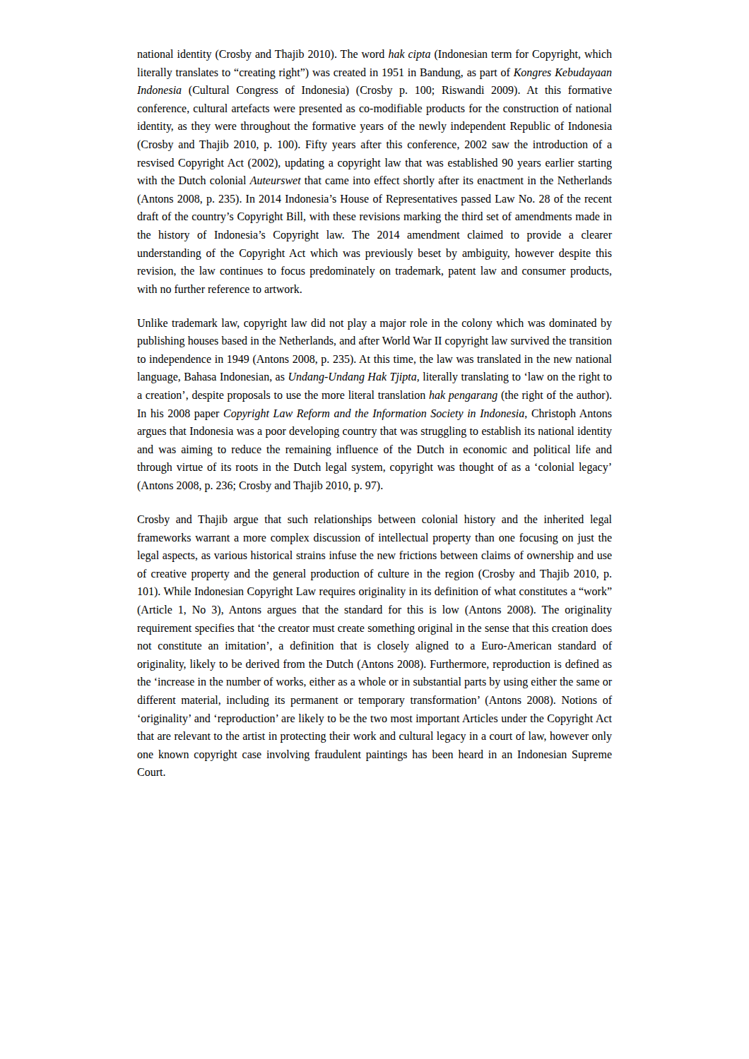national identity (Crosby and Thajib 2010). The word hak cipta (Indonesian term for Copyright, which literally translates to “creating right”) was created in 1951 in Bandung, as part of Kongres Kebudayaan Indonesia (Cultural Congress of Indonesia) (Crosby p. 100; Riswandi 2009). At this formative conference, cultural artefacts were presented as co-modifiable products for the construction of national identity, as they were throughout the formative years of the newly independent Republic of Indonesia (Crosby and Thajib 2010, p. 100). Fifty years after this conference, 2002 saw the introduction of a resvised Copyright Act (2002), updating a copyright law that was established 90 years earlier starting with the Dutch colonial Auteurswet that came into effect shortly after its enactment in the Netherlands (Antons 2008, p. 235). In 2014 Indonesia’s House of Representatives passed Law No. 28 of the recent draft of the country’s Copyright Bill, with these revisions marking the third set of amendments made in the history of Indonesia’s Copyright law. The 2014 amendment claimed to provide a clearer understanding of the Copyright Act which was previously beset by ambiguity, however despite this revision, the law continues to focus predominately on trademark, patent law and consumer products, with no further reference to artwork.
Unlike trademark law, copyright law did not play a major role in the colony which was dominated by publishing houses based in the Netherlands, and after World War II copyright law survived the transition to independence in 1949 (Antons 2008, p. 235). At this time, the law was translated in the new national language, Bahasa Indonesian, as Undang-Undang Hak Tjipta, literally translating to ‘law on the right to a creation’, despite proposals to use the more literal translation hak pengarang (the right of the author). In his 2008 paper Copyright Law Reform and the Information Society in Indonesia, Christoph Antons argues that Indonesia was a poor developing country that was struggling to establish its national identity and was aiming to reduce the remaining influence of the Dutch in economic and political life and through virtue of its roots in the Dutch legal system, copyright was thought of as a ‘colonial legacy’ (Antons 2008, p. 236; Crosby and Thajib 2010, p. 97).
Crosby and Thajib argue that such relationships between colonial history and the inherited legal frameworks warrant a more complex discussion of intellectual property than one focusing on just the legal aspects, as various historical strains infuse the new frictions between claims of ownership and use of creative property and the general production of culture in the region (Crosby and Thajib 2010, p. 101). While Indonesian Copyright Law requires originality in its definition of what constitutes a “work” (Article 1, No 3), Antons argues that the standard for this is low (Antons 2008). The originality requirement specifies that ‘the creator must create something original in the sense that this creation does not constitute an imitation’, a definition that is closely aligned to a Euro-American standard of originality, likely to be derived from the Dutch (Antons 2008). Furthermore, reproduction is defined as the ‘increase in the number of works, either as a whole or in substantial parts by using either the same or different material, including its permanent or temporary transformation’ (Antons 2008). Notions of ‘originality’ and ‘reproduction’ are likely to be the two most important Articles under the Copyright Act that are relevant to the artist in protecting their work and cultural legacy in a court of law, however only one known copyright case involving fraudulent paintings has been heard in an Indonesian Supreme Court.